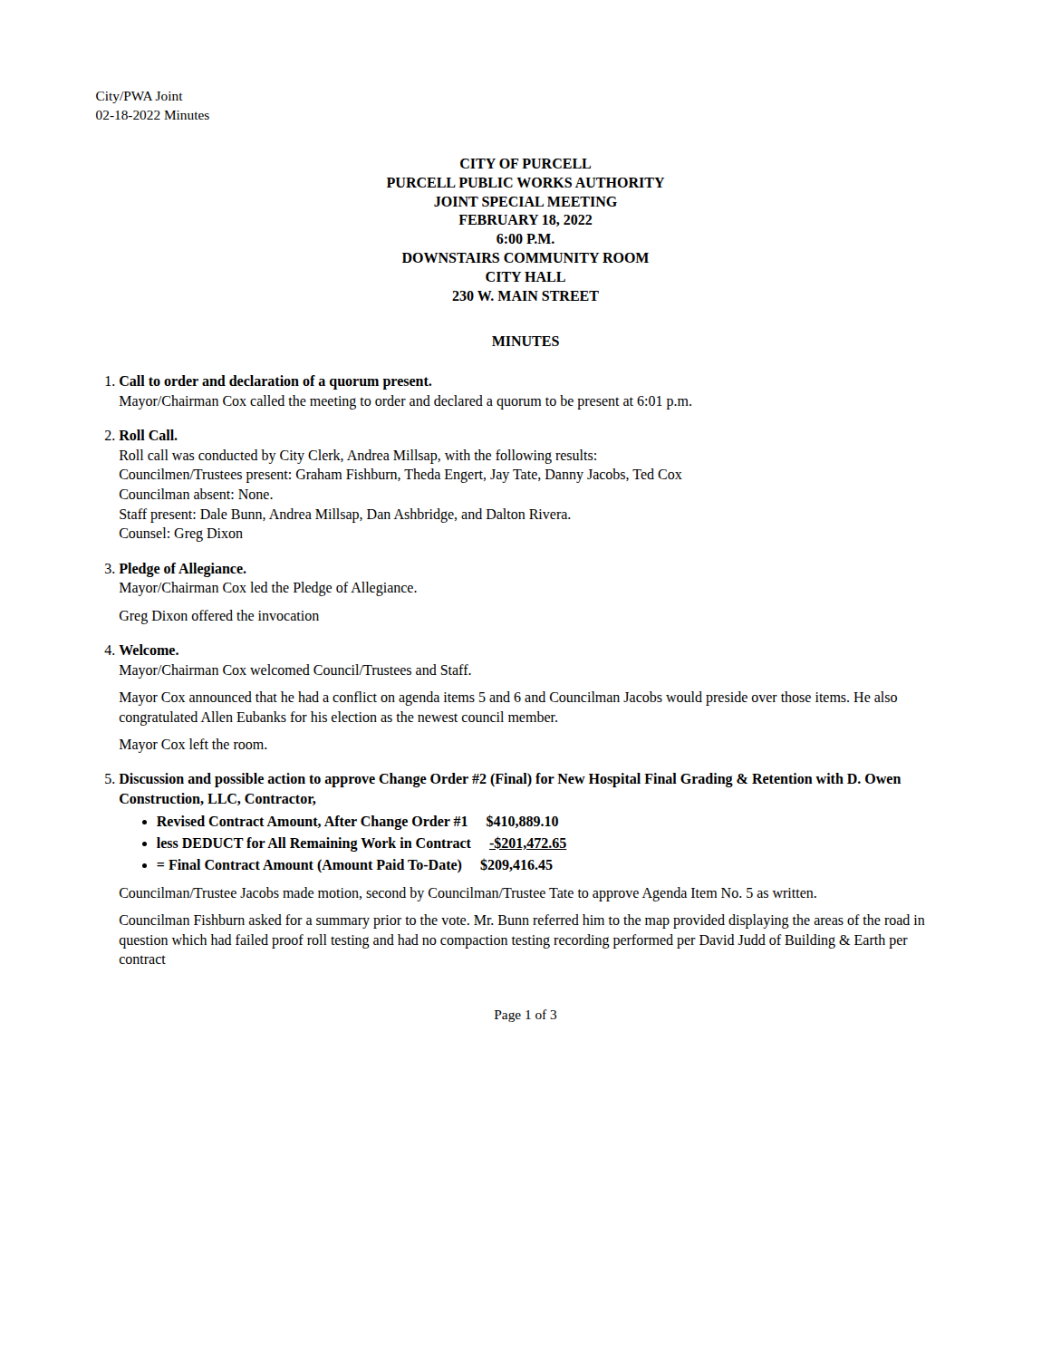City/PWA Joint
02-18-2022 Minutes
CITY OF PURCELL
PURCELL PUBLIC WORKS AUTHORITY
JOINT SPECIAL MEETING
FEBRUARY 18, 2022
6:00 P.M.
DOWNSTAIRS COMMUNITY ROOM
CITY HALL
230 W. MAIN STREET
MINUTES
Call to order and declaration of a quorum present.
Mayor/Chairman Cox called the meeting to order and declared a quorum to be present at 6:01 p.m.
Roll Call.
Roll call was conducted by City Clerk, Andrea Millsap, with the following results:
Councilmen/Trustees present: Graham Fishburn, Theda Engert, Jay Tate, Danny Jacobs, Ted Cox
Councilman absent: None.
Staff present: Dale Bunn, Andrea Millsap, Dan Ashbridge, and Dalton Rivera.
Counsel: Greg Dixon
Pledge of Allegiance.
Mayor/Chairman Cox led the Pledge of Allegiance.
Greg Dixon offered the invocation
Welcome.
Mayor/Chairman Cox welcomed Council/Trustees and Staff.
Mayor Cox announced that he had a conflict on agenda items 5 and 6 and Councilman Jacobs would preside over those items. He also congratulated Allen Eubanks for his election as the newest council member.
Mayor Cox left the room.
Discussion and possible action to approve Change Order #2 (Final) for New Hospital Final Grading & Retention with D. Owen Construction, LLC, Contractor,
Revised Contract Amount, After Change Order #1 $410,889.10
less DEDUCT for All Remaining Work in Contract -$201,472.65
= Final Contract Amount (Amount Paid To-Date) $209,416.45
Councilman/Trustee Jacobs made motion, second by Councilman/Trustee Tate to approve Agenda Item No. 5 as written.
Councilman Fishburn asked for a summary prior to the vote. Mr. Bunn referred him to the map provided displaying the areas of the road in question which had failed proof roll testing and had no compaction testing recording performed per David Judd of Building & Earth per contract
Page 1 of 3